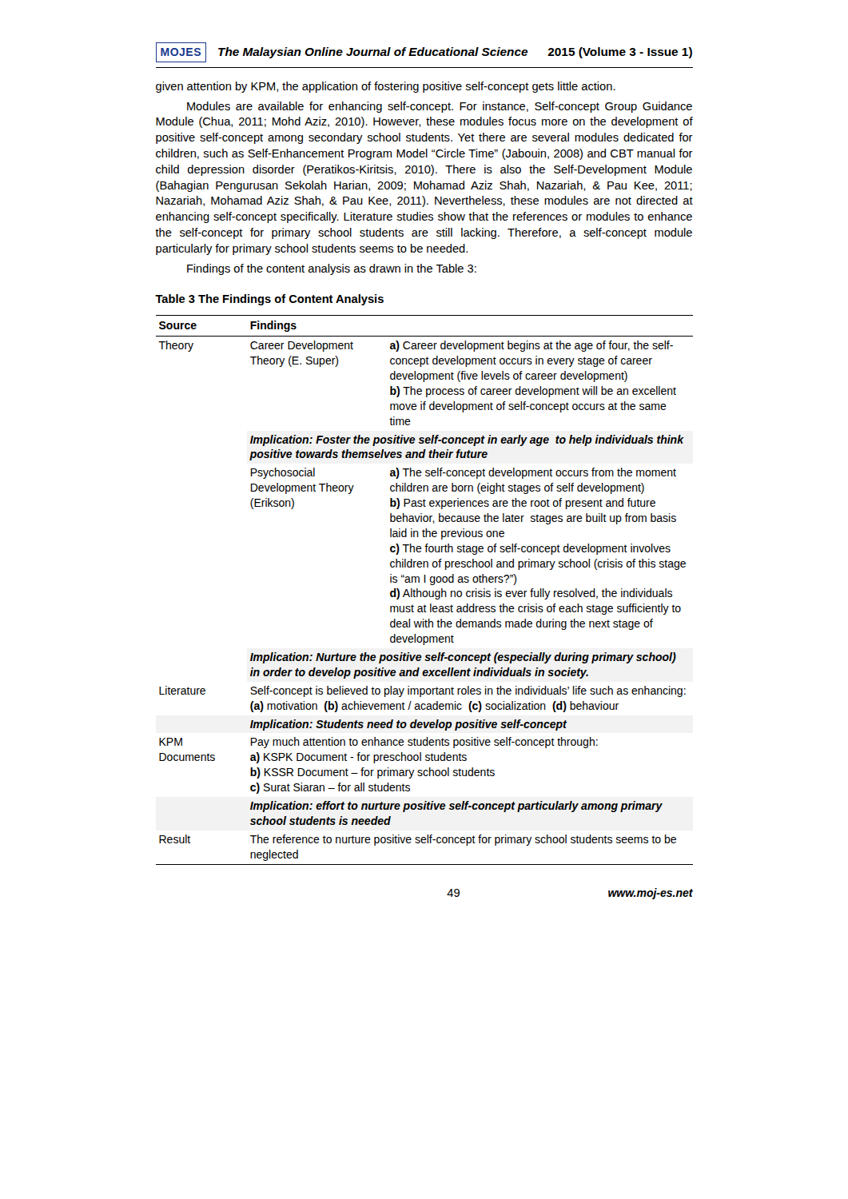MOJES
The Malaysian Online Journal of Educational Science 2015 (Volume 3 - Issue 1)
given attention by KPM, the application of fostering positive self-concept gets little action.
Modules are available for enhancing self-concept. For instance, Self-concept Group Guidance Module (Chua, 2011; Mohd Aziz, 2010). However, these modules focus more on the development of positive self-concept among secondary school students. Yet there are several modules dedicated for children, such as Self-Enhancement Program Model “Circle Time” (Jabouin, 2008) and CBT manual for child depression disorder (Peratikos-Kiritsis, 2010). There is also the Self-Development Module (Bahagian Pengurusan Sekolah Harian, 2009; Mohamad Aziz Shah, Nazariah, & Pau Kee, 2011; Nazariah, Mohamad Aziz Shah, & Pau Kee, 2011). Nevertheless, these modules are not directed at enhancing self-concept specifically. Literature studies show that the references or modules to enhance the self-concept for primary school students are still lacking. Therefore, a self-concept module particularly for primary school students seems to be needed.
Findings of the content analysis as drawn in the Table 3:
Table 3 The Findings of Content Analysis
| Source | Findings |
| --- | --- |
| Theory | Career Development Theory (E. Super) | a) Career development begins at the age of four, the self-concept development occurs in every stage of career development (five levels of career development) b) The process of career development will be an excellent move if development of self-concept occurs at the same time |
| Implication: Foster the positive self-concept in early age to help individuals think positive towards themselves and their future |
| Psychosocial Development Theory (Erikson) | a) The self-concept development occurs from the moment children are born (eight stages of self development) b) Past experiences are the root of present and future behavior, because the later stages are built up from basis laid in the previous one c) The fourth stage of self-concept development involves children of preschool and primary school (crisis of this stage is “am I good as others?”) d) Although no crisis is ever fully resolved, the individuals must at least address the crisis of each stage sufficiently to deal with the demands made during the next stage of development |
| Implication: Nurture the positive self-concept (especially during primary school) in order to develop positive and excellent individuals in society. |
| Literature | Self-concept is believed to play important roles in the individuals’ life such as enhancing: (a) motivation (b) achievement / academic (c) socialization (d) behaviour |
| | Implication: Students need to develop positive self-concept |
| KPM Documents | Pay much attention to enhance students positive self-concept through: a) KSPK Document - for preschool students b) KSSR Document – for primary school students c) Surat Siaran – for all students |
| | Implication: effort to nurture positive self-concept particularly among primary school students is needed |
| Result | The reference to nurture positive self-concept for primary school students seems to be neglected |
49
www.moj-es.net